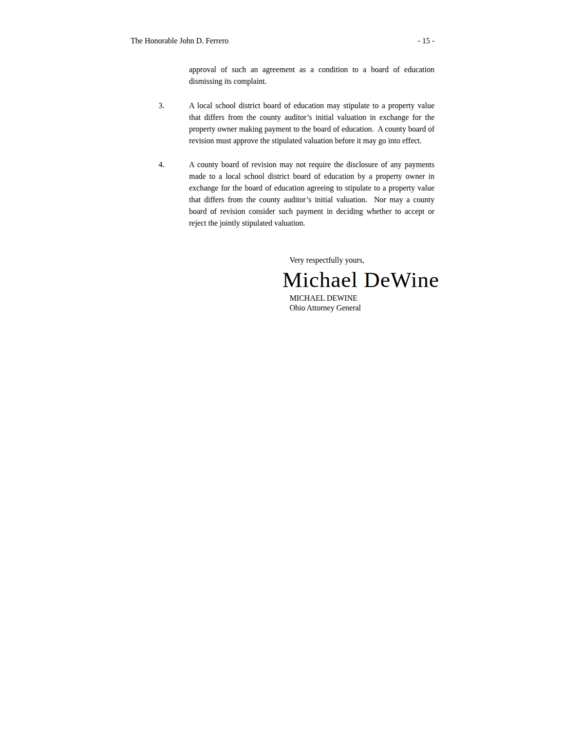The Honorable John D. Ferrero
- 15 -
approval of such an agreement as a condition to a board of education dismissing its complaint.
3.
A local school district board of education may stipulate to a property value that differs from the county auditor’s initial valuation in exchange for the property owner making payment to the board of education. A county board of revision must approve the stipulated valuation before it may go into effect.
4.
A county board of revision may not require the disclosure of any payments made to a local school district board of education by a property owner in exchange for the board of education agreeing to stipulate to a property value that differs from the county auditor’s initial valuation. Nor may a county board of revision consider such payment in deciding whether to accept or reject the jointly stipulated valuation.
Very respectfully yours,
Michael DeWine
MICHAEL DEWINE Ohio Attorney General